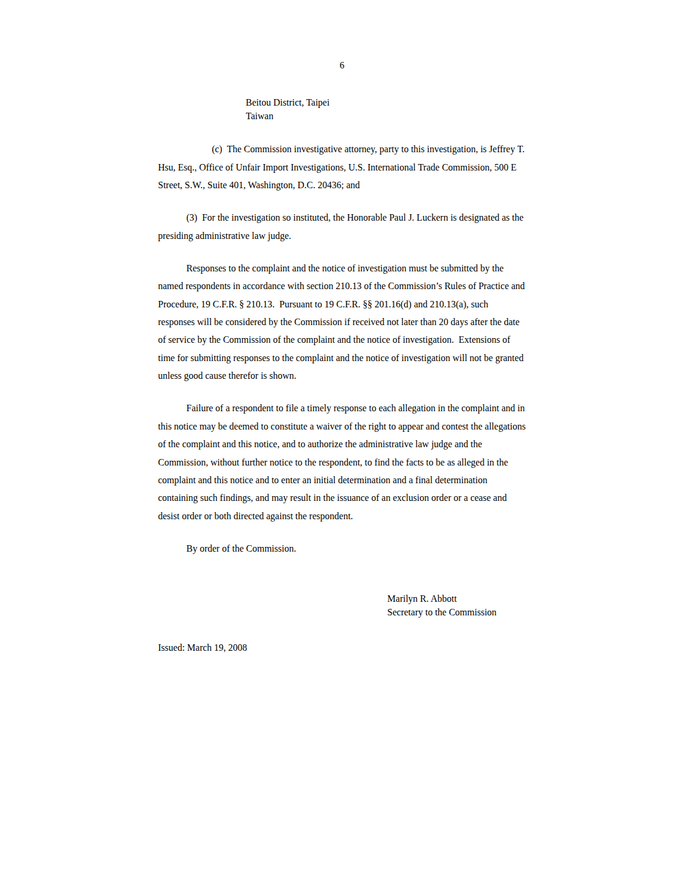6
Beitou District, Taipei
Taiwan
(c) The Commission investigative attorney, party to this investigation, is Jeffrey T. Hsu, Esq., Office of Unfair Import Investigations, U.S. International Trade Commission, 500 E Street, S.W., Suite 401, Washington, D.C. 20436; and
(3) For the investigation so instituted, the Honorable Paul J. Luckern is designated as the presiding administrative law judge.
Responses to the complaint and the notice of investigation must be submitted by the named respondents in accordance with section 210.13 of the Commission’s Rules of Practice and Procedure, 19 C.F.R. § 210.13. Pursuant to 19 C.F.R. §§ 201.16(d) and 210.13(a), such responses will be considered by the Commission if received not later than 20 days after the date of service by the Commission of the complaint and the notice of investigation. Extensions of time for submitting responses to the complaint and the notice of investigation will not be granted unless good cause therefor is shown.
Failure of a respondent to file a timely response to each allegation in the complaint and in this notice may be deemed to constitute a waiver of the right to appear and contest the allegations of the complaint and this notice, and to authorize the administrative law judge and the Commission, without further notice to the respondent, to find the facts to be as alleged in the complaint and this notice and to enter an initial determination and a final determination containing such findings, and may result in the issuance of an exclusion order or a cease and desist order or both directed against the respondent.
By order of the Commission.
Marilyn R. Abbott
Secretary to the Commission
Issued: March 19, 2008